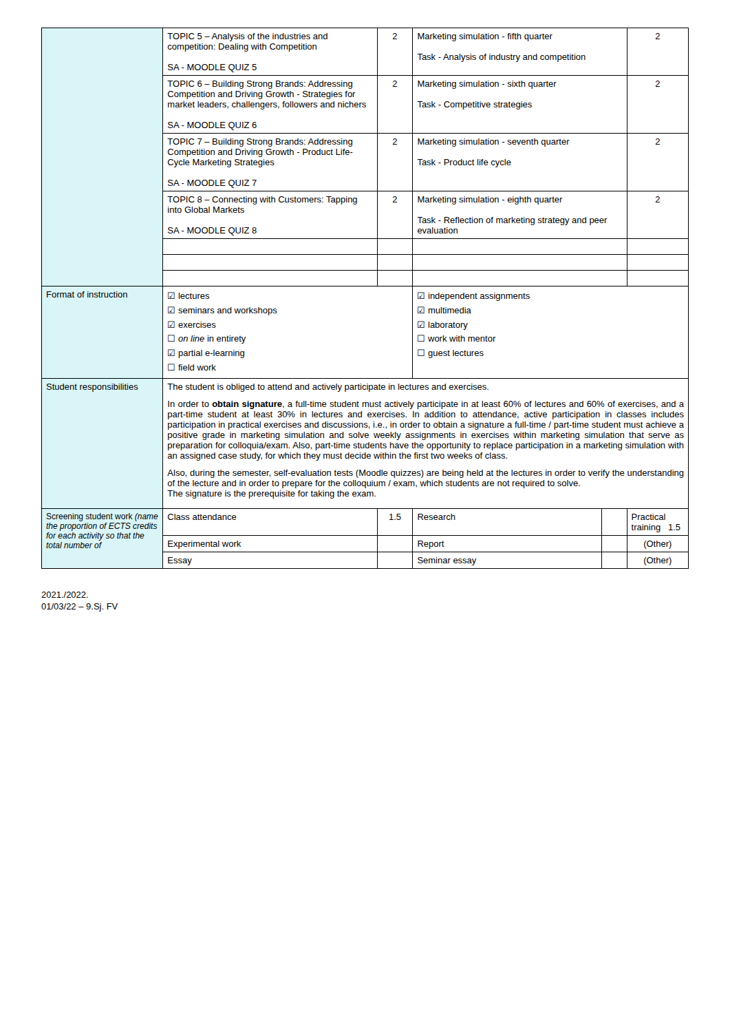| | TOPIC 5 – Analysis of the industries and competition: Dealing with Competition SA - MOODLE QUIZ 5 | 2 | Marketing simulation - fifth quarter Task - Analysis of industry and competition | 2 |
| TOPIC 6 – Building Strong Brands: Addressing Competition and Driving Growth - Strategies for market leaders, challengers, followers and nichers SA - MOODLE QUIZ 6 | 2 | Marketing simulation - sixth quarter Task - Competitive strategies | 2 |
| TOPIC 7 – Building Strong Brands: Addressing Competition and Driving Growth - Product Life-Cycle Marketing Strategies SA - MOODLE QUIZ 7 | 2 | Marketing simulation - seventh quarter Task - Product life cycle | 2 |
| TOPIC 8 – Connecting with Customers: Tapping into Global Markets SA - MOODLE QUIZ 8 | 2 | Marketing simulation - eighth quarter Task - Reflection of marketing strategy and peer evaluation | 2 |
| Format of instruction | ☑ lectures ☑ seminars and workshops ☑ exercises ☐ on line in entirety ☑ partial e-learning ☐ field work | ☑ independent assignments ☑ multimedia ☑ laboratory ☐ work with mentor ☐ guest lectures |
| Student responsibilities | The student is obliged to attend and actively participate in lectures and exercises. In order to obtain signature , a full-time student must actively participate in at least 60% of lectures and 60% of exercises, and a part-time student at least 30% in lectures and exercises. In addition to attendance, active participation in classes includes participation in practical exercises and discussions, i.e., in order to obtain a signature a full-time / part-time student must achieve a positive grade in marketing simulation and solve weekly assignments in exercises within marketing simulation that serve as preparation for colloquia/exam. Also, part-time students have the opportunity to replace participation in a marketing simulation with an assigned case study, for which they must decide within the first two weeks of class. Also, during the semester, self-evaluation tests (Moodle quizzes) are being held at the lectures in order to verify the understanding of the lecture and in order to prepare for the colloquium / exam, which students are not required to solve. The signature is the prerequisite for taking the exam. |
| Screening student work (name the proportion of ECTS credits for each activity so that the total number of | Class attendance | 1.5 | Research | | Practical training 1.5 |
| Experimental work | | Report | | (Other) |
| Essay | | Seminar essay | | (Other) |
2021./2022.
01/03/22 – 9.Sj. FV